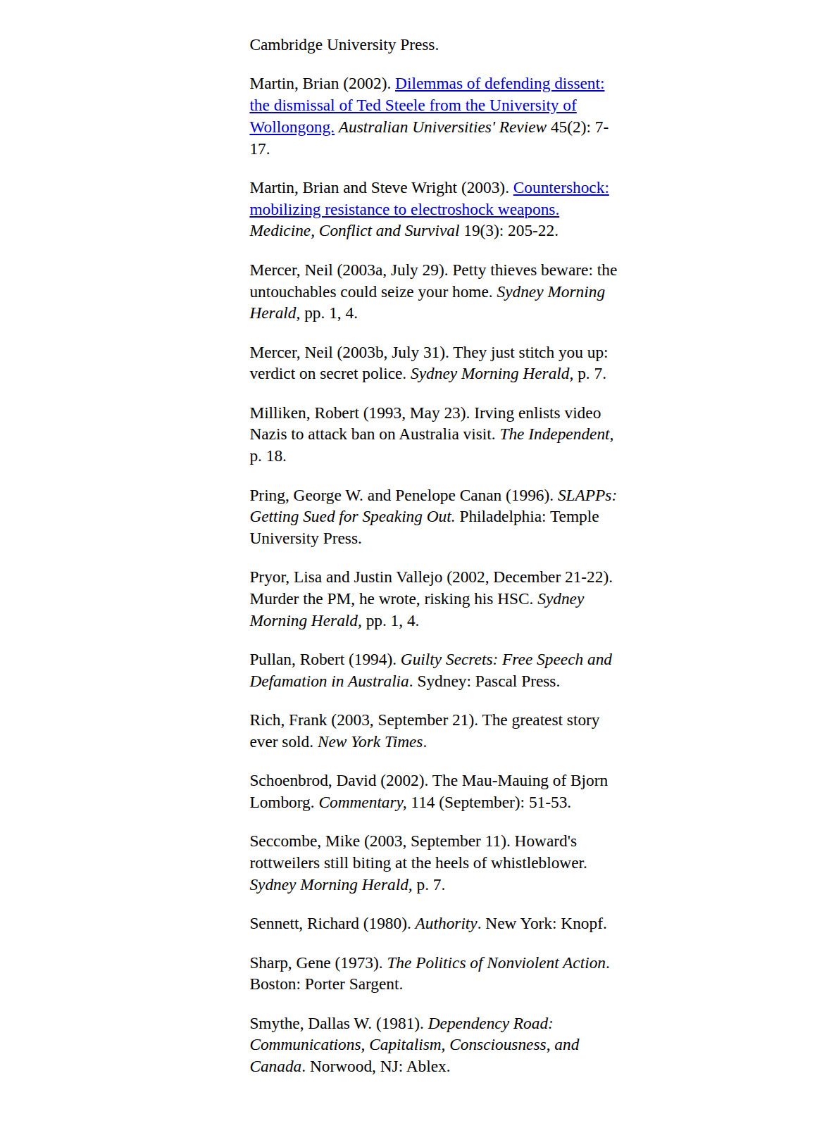Cambridge University Press.
Martin, Brian (2002). Dilemmas of defending dissent: the dismissal of Ted Steele from the University of Wollongong. Australian Universities' Review 45(2): 7-17.
Martin, Brian and Steve Wright (2003). Countershock: mobilizing resistance to electroshock weapons. Medicine, Conflict and Survival 19(3): 205-22.
Mercer, Neil (2003a, July 29). Petty thieves beware: the untouchables could seize your home. Sydney Morning Herald, pp. 1, 4.
Mercer, Neil (2003b, July 31). They just stitch you up: verdict on secret police. Sydney Morning Herald, p. 7.
Milliken, Robert (1993, May 23). Irving enlists video Nazis to attack ban on Australia visit. The Independent, p. 18.
Pring, George W. and Penelope Canan (1996). SLAPPs: Getting Sued for Speaking Out. Philadelphia: Temple University Press.
Pryor, Lisa and Justin Vallejo (2002, December 21-22). Murder the PM, he wrote, risking his HSC. Sydney Morning Herald, pp. 1, 4.
Pullan, Robert (1994). Guilty Secrets: Free Speech and Defamation in Australia. Sydney: Pascal Press.
Rich, Frank (2003, September 21). The greatest story ever sold. New York Times.
Schoenbrod, David (2002). The Mau-Mauing of Bjorn Lomborg. Commentary, 114 (September): 51-53.
Seccombe, Mike (2003, September 11). Howard's rottweilers still biting at the heels of whistleblower. Sydney Morning Herald, p. 7.
Sennett, Richard (1980). Authority. New York: Knopf.
Sharp, Gene (1973). The Politics of Nonviolent Action. Boston: Porter Sargent.
Smythe, Dallas W. (1981). Dependency Road: Communications, Capitalism, Consciousness, and Canada. Norwood, NJ: Ablex.